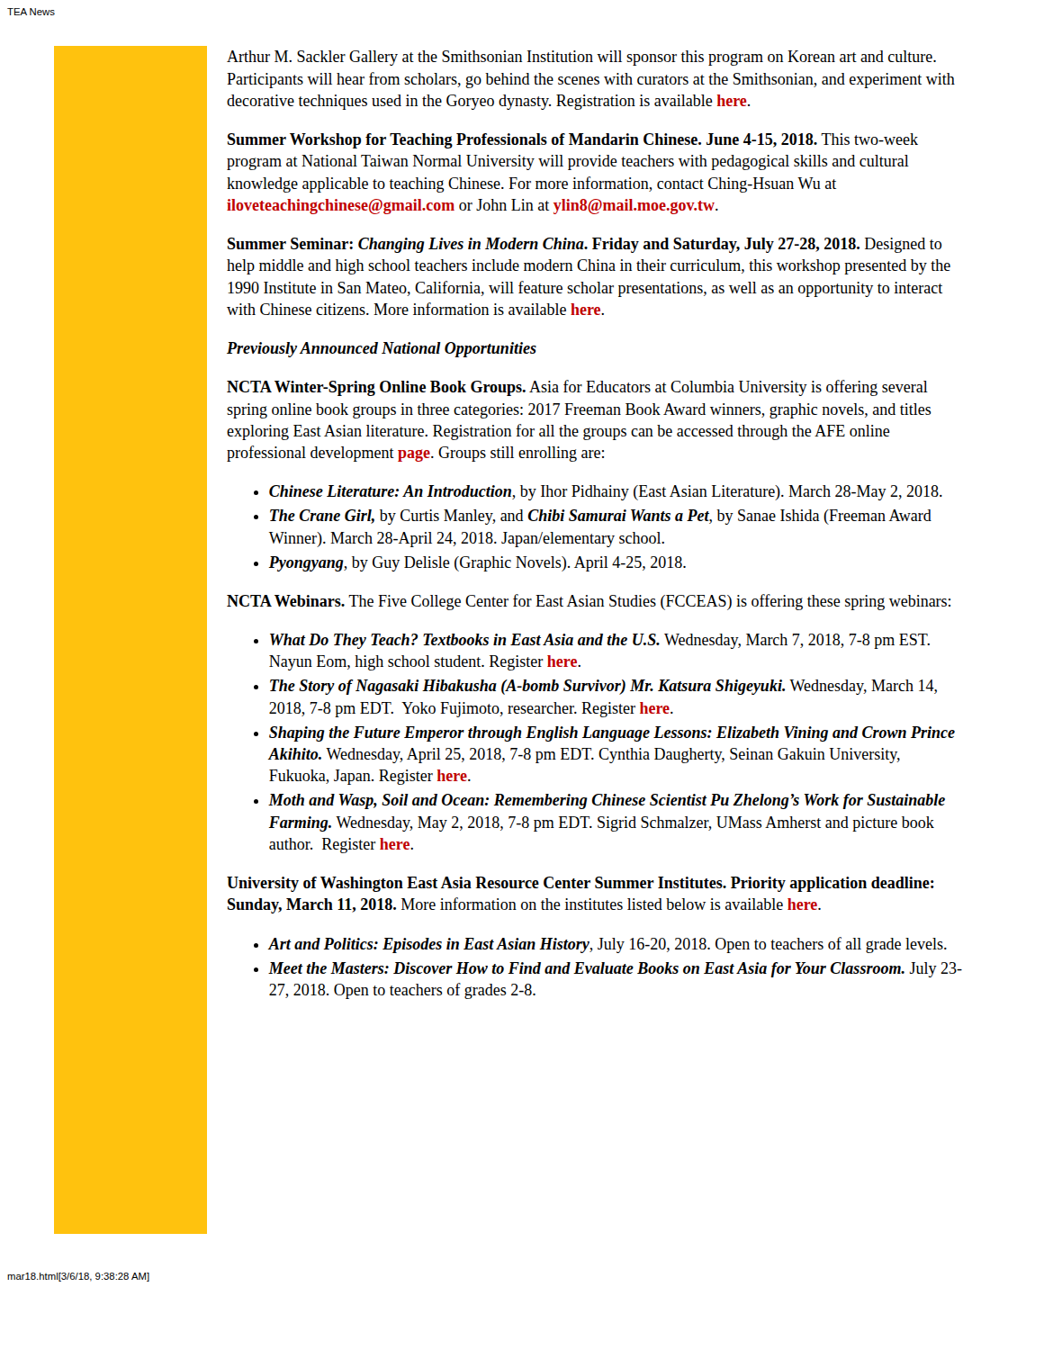TEA News
Arthur M. Sackler Gallery at the Smithsonian Institution will sponsor this program on Korean art and culture. Participants will hear from scholars, go behind the scenes with curators at the Smithsonian, and experiment with decorative techniques used in the Goryeo dynasty. Registration is available here.
Summer Workshop for Teaching Professionals of Mandarin Chinese. June 4-15, 2018. This two-week program at National Taiwan Normal University will provide teachers with pedagogical skills and cultural knowledge applicable to teaching Chinese. For more information, contact Ching-Hsuan Wu at iloveteachingchinese@gmail.com or John Lin at ylin8@mail.moe.gov.tw.
Summer Seminar: Changing Lives in Modern China. Friday and Saturday, July 27-28, 2018. Designed to help middle and high school teachers include modern China in their curriculum, this workshop presented by the 1990 Institute in San Mateo, California, will feature scholar presentations, as well as an opportunity to interact with Chinese citizens. More information is available here.
Previously Announced National Opportunities
NCTA Winter-Spring Online Book Groups. Asia for Educators at Columbia University is offering several spring online book groups in three categories: 2017 Freeman Book Award winners, graphic novels, and titles exploring East Asian literature. Registration for all the groups can be accessed through the AFE online professional development page. Groups still enrolling are:
Chinese Literature: An Introduction, by Ihor Pidhainy (East Asian Literature). March 28-May 2, 2018.
The Crane Girl, by Curtis Manley, and Chibi Samurai Wants a Pet, by Sanae Ishida (Freeman Award Winner). March 28-April 24, 2018. Japan/elementary school.
Pyongyang, by Guy Delisle (Graphic Novels). April 4-25, 2018.
NCTA Webinars. The Five College Center for East Asian Studies (FCCEAS) is offering these spring webinars:
What Do They Teach? Textbooks in East Asia and the U.S. Wednesday, March 7, 2018, 7-8 pm EST. Nayun Eom, high school student. Register here.
The Story of Nagasaki Hibakusha (A-bomb Survivor) Mr. Katsura Shigeyuki. Wednesday, March 14, 2018, 7-8 pm EDT. Yoko Fujimoto, researcher. Register here.
Shaping the Future Emperor through English Language Lessons: Elizabeth Vining and Crown Prince Akihito. Wednesday, April 25, 2018, 7-8 pm EDT. Cynthia Daugherty, Seinan Gakuin University, Fukuoka, Japan. Register here.
Moth and Wasp, Soil and Ocean: Remembering Chinese Scientist Pu Zhelong’s Work for Sustainable Farming. Wednesday, May 2, 2018, 7-8 pm EDT. Sigrid Schmalzer, UMass Amherst and picture book author. Register here.
University of Washington East Asia Resource Center Summer Institutes. Priority application deadline: Sunday, March 11, 2018. More information on the institutes listed below is available here.
Art and Politics: Episodes in East Asian History, July 16-20, 2018. Open to teachers of all grade levels.
Meet the Masters: Discover How to Find and Evaluate Books on East Asia for Your Classroom. July 23-27, 2018. Open to teachers of grades 2-8.
mar18.html[3/6/18, 9:38:28 AM]